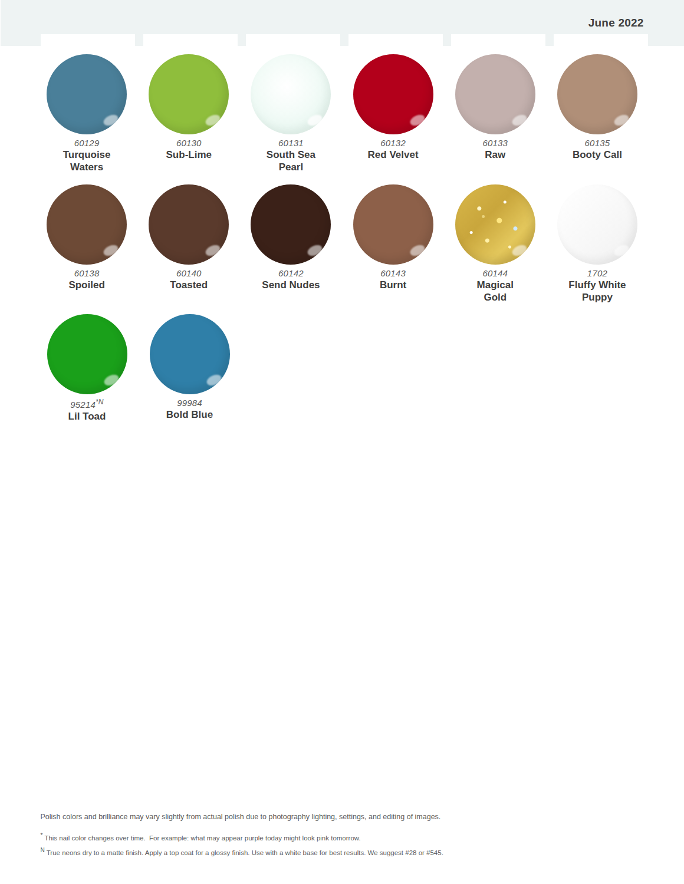June 2022
60129
Turquoise
Waters
60130
Sub-Lime
60131
South Sea
Pearl
60132
Red Velvet
60133
Raw
60135
Booty Call
60138
Spoiled
60140
Toasted
60142
Send Nudes
60143
Burnt
60144
Magical
Gold
1702
Fluffy White
Puppy
95214*N
Lil Toad
99984
Bold Blue
Polish colors and brilliance may vary slightly from actual polish due to photography lighting, settings, and editing of images.
* This nail color changes over time. For example: what may appear purple today might look pink tomorrow.
N True neons dry to a matte finish. Apply a top coat for a glossy finish. Use with a white base for best results. We suggest #28 or #545.